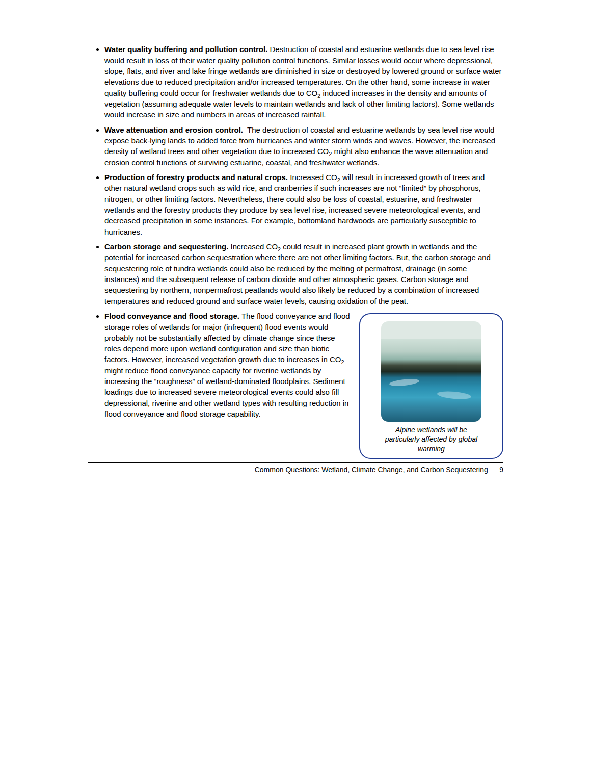Water quality buffering and pollution control. Destruction of coastal and estuarine wetlands due to sea level rise would result in loss of their water quality pollution control functions. Similar losses would occur where depressional, slope, flats, and river and lake fringe wetlands are diminished in size or destroyed by lowered ground or surface water elevations due to reduced precipitation and/or increased temperatures. On the other hand, some increase in water quality buffering could occur for freshwater wetlands due to CO2 induced increases in the density and amounts of vegetation (assuming adequate water levels to maintain wetlands and lack of other limiting factors). Some wetlands would increase in size and numbers in areas of increased rainfall.
Wave attenuation and erosion control. The destruction of coastal and estuarine wetlands by sea level rise would expose back-lying lands to added force from hurricanes and winter storm winds and waves. However, the increased density of wetland trees and other vegetation due to increased CO2 might also enhance the wave attenuation and erosion control functions of surviving estuarine, coastal, and freshwater wetlands.
Production of forestry products and natural crops. Increased CO2 will result in increased growth of trees and other natural wetland crops such as wild rice, and cranberries if such increases are not “limited” by phosphorus, nitrogen, or other limiting factors. Nevertheless, there could also be loss of coastal, estuarine, and freshwater wetlands and the forestry products they produce by sea level rise, increased severe meteorological events, and decreased precipitation in some instances. For example, bottomland hardwoods are particularly susceptible to hurricanes.
Carbon storage and sequestering. Increased CO2 could result in increased plant growth in wetlands and the potential for increased carbon sequestration where there are not other limiting factors. But, the carbon storage and sequestering role of tundra wetlands could also be reduced by the melting of permafrost, drainage (in some instances) and the subsequent release of carbon dioxide and other atmospheric gases. Carbon storage and sequestering by northern, nonpermafrost peatlands would also likely be reduced by a combination of increased temperatures and reduced ground and surface water levels, causing oxidation of the peat.
Alpine wetlands will be
particularly affected by global
warming
Flood conveyance and flood storage. The flood conveyance and flood storage roles of wetlands for major (infrequent) flood events would probably not be substantially affected by climate change since these roles depend more upon wetland configuration and size than biotic factors. However, increased vegetation growth due to increases in CO2 might reduce flood conveyance capacity for riverine wetlands by increasing the “roughness” of wetland-dominated floodplains. Sediment loadings due to increased severe meteorological events could also fill depressional, riverine and other wetland types with resulting reduction in flood conveyance and flood storage capability.
Common Questions: Wetland, Climate Change, and Carbon Sequestering9